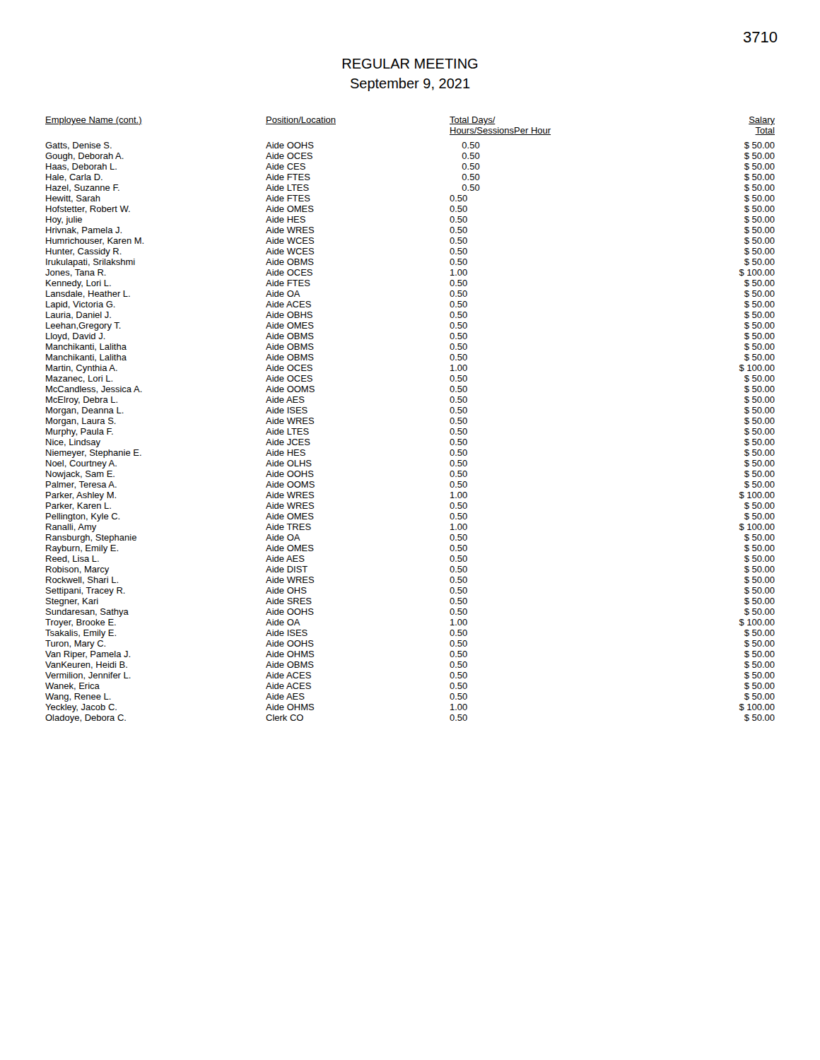3710
REGULAR MEETING
September 9, 2021
| Employee Name (cont.) | Position/Location | Total Days/ | Salary |
| --- | --- | --- | --- |
| | | Hours/Sessions Per Hour | Total |
| Gatts, Denise S. | Aide OOHS | 0.50 | $ 50.00 |
| Gough, Deborah A. | Aide OCES | 0.50 | $ 50.00 |
| Haas, Deborah L. | Aide CES | 0.50 | $ 50.00 |
| Hale, Carla D. | Aide FTES | 0.50 | $ 50.00 |
| Hazel, Suzanne F. | Aide LTES | 0.50 | $ 50.00 |
| Hewitt, Sarah | Aide FTES | 0.50 | $ 50.00 |
| Hofstetter, Robert W. | Aide OMES | 0.50 | $ 50.00 |
| Hoy, julie | Aide HES | 0.50 | $ 50.00 |
| Hrivnak, Pamela J. | Aide WRES | 0.50 | $ 50.00 |
| Humrichouser, Karen M. | Aide WCES | 0.50 | $ 50.00 |
| Hunter, Cassidy R. | Aide WCES | 0.50 | $ 50.00 |
| Irukulapati, Srilakshmi | Aide OBMS | 0.50 | $ 50.00 |
| Jones, Tana R. | Aide OCES | 1.00 | $ 100.00 |
| Kennedy, Lori L. | Aide FTES | 0.50 | $ 50.00 |
| Lansdale, Heather L. | Aide OA | 0.50 | $ 50.00 |
| Lapid, Victoria G. | Aide ACES | 0.50 | $ 50.00 |
| Lauria, Daniel J. | Aide OBHS | 0.50 | $ 50.00 |
| Leehan,Gregory T. | Aide OMES | 0.50 | $ 50.00 |
| Lloyd, David J. | Aide OBMS | 0.50 | $ 50.00 |
| Manchikanti, Lalitha | Aide OBMS | 0.50 | $ 50.00 |
| Manchikanti, Lalitha | Aide OBMS | 0.50 | $ 50.00 |
| Martin, Cynthia A. | Aide OCES | 1.00 | $ 100.00 |
| Mazanec, Lori L. | Aide OCES | 0.50 | $ 50.00 |
| McCandless, Jessica A. | Aide OOMS | 0.50 | $ 50.00 |
| McElroy, Debra L. | Aide AES | 0.50 | $ 50.00 |
| Morgan, Deanna L. | Aide ISES | 0.50 | $ 50.00 |
| Morgan, Laura S. | Aide WRES | 0.50 | $ 50.00 |
| Murphy, Paula F. | Aide LTES | 0.50 | $ 50.00 |
| Nice, Lindsay | Aide JCES | 0.50 | $ 50.00 |
| Niemeyer, Stephanie E. | Aide HES | 0.50 | $ 50.00 |
| Noel, Courtney A. | Aide OLHS | 0.50 | $ 50.00 |
| Nowjack, Sam E. | Aide OOHS | 0.50 | $ 50.00 |
| Palmer, Teresa A. | Aide OOMS | 0.50 | $ 50.00 |
| Parker, Ashley M. | Aide WRES | 1.00 | $ 100.00 |
| Parker, Karen L. | Aide WRES | 0.50 | $ 50.00 |
| Pellington, Kyle C. | Aide OMES | 0.50 | $ 50.00 |
| Ranalli, Amy | Aide TRES | 1.00 | $ 100.00 |
| Ransburgh, Stephanie | Aide OA | 0.50 | $ 50.00 |
| Rayburn, Emily E. | Aide OMES | 0.50 | $ 50.00 |
| Reed, Lisa L. | Aide AES | 0.50 | $ 50.00 |
| Robison, Marcy | Aide DIST | 0.50 | $ 50.00 |
| Rockwell, Shari L. | Aide WRES | 0.50 | $ 50.00 |
| Settipani, Tracey R. | Aide OHS | 0.50 | $ 50.00 |
| Stegner, Kari | Aide SRES | 0.50 | $ 50.00 |
| Sundaresan, Sathya | Aide OOHS | 0.50 | $ 50.00 |
| Troyer, Brooke E. | Aide OA | 1.00 | $ 100.00 |
| Tsakalis, Emily E. | Aide ISES | 0.50 | $ 50.00 |
| Turon, Mary C. | Aide OOHS | 0.50 | $ 50.00 |
| Van Riper, Pamela J. | Aide OHMS | 0.50 | $ 50.00 |
| VanKeuren, Heidi B. | Aide OBMS | 0.50 | $ 50.00 |
| Vermilion, Jennifer L. | Aide ACES | 0.50 | $ 50.00 |
| Wanek, Erica | Aide ACES | 0.50 | $ 50.00 |
| Wang, Renee L. | Aide AES | 0.50 | $ 50.00 |
| Yeckley, Jacob C. | Aide OHMS | 1.00 | $ 100.00 |
| Oladoye, Debora C. | Clerk CO | 0.50 | $ 50.00 |